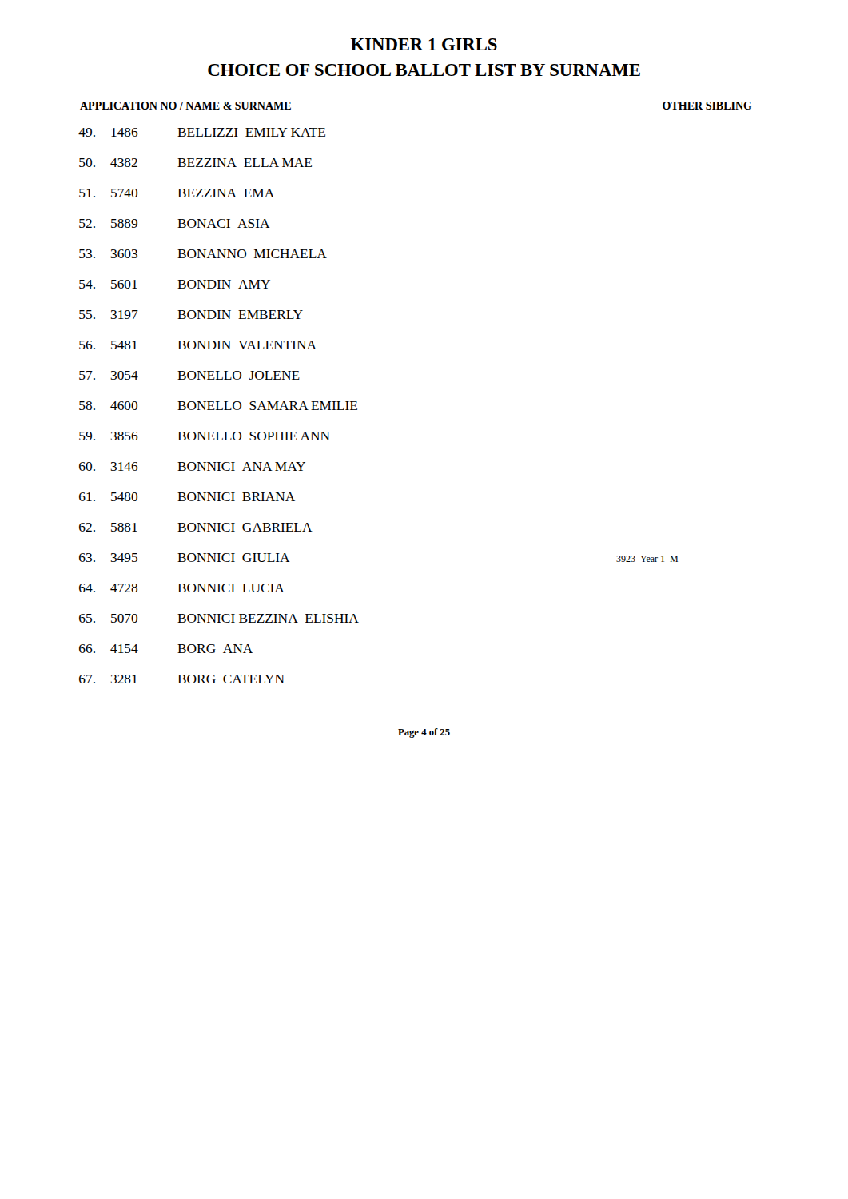KINDER 1 GIRLS
CHOICE OF SCHOOL BALLOT LIST BY SURNAME
APPLICATION NO / NAME & SURNAME OTHER SIBLING
| 49. | 1486 | BELLIZZI EMILY KATE | |
| 50. | 4382 | BEZZINA ELLA MAE | |
| 51. | 5740 | BEZZINA EMA | |
| 52. | 5889 | BONACI ASIA | |
| 53. | 3603 | BONANNO MICHAELA | |
| 54. | 5601 | BONDIN AMY | |
| 55. | 3197 | BONDIN EMBERLY | |
| 56. | 5481 | BONDIN VALENTINA | |
| 57. | 3054 | BONELLO JOLENE | |
| 58. | 4600 | BONELLO SAMARA EMILIE | |
| 59. | 3856 | BONELLO SOPHIE ANN | |
| 60. | 3146 | BONNICI ANA MAY | |
| 61. | 5480 | BONNICI BRIANA | |
| 62. | 5881 | BONNICI GABRIELA | |
| 63. | 3495 | BONNICI GIULIA | 3923 Year 1 M |
| 64. | 4728 | BONNICI LUCIA | |
| 65. | 5070 | BONNICI BEZZINA ELISHIA | |
| 66. | 4154 | BORG ANA | |
| 67. | 3281 | BORG CATELYN | |
Page 4 of 25